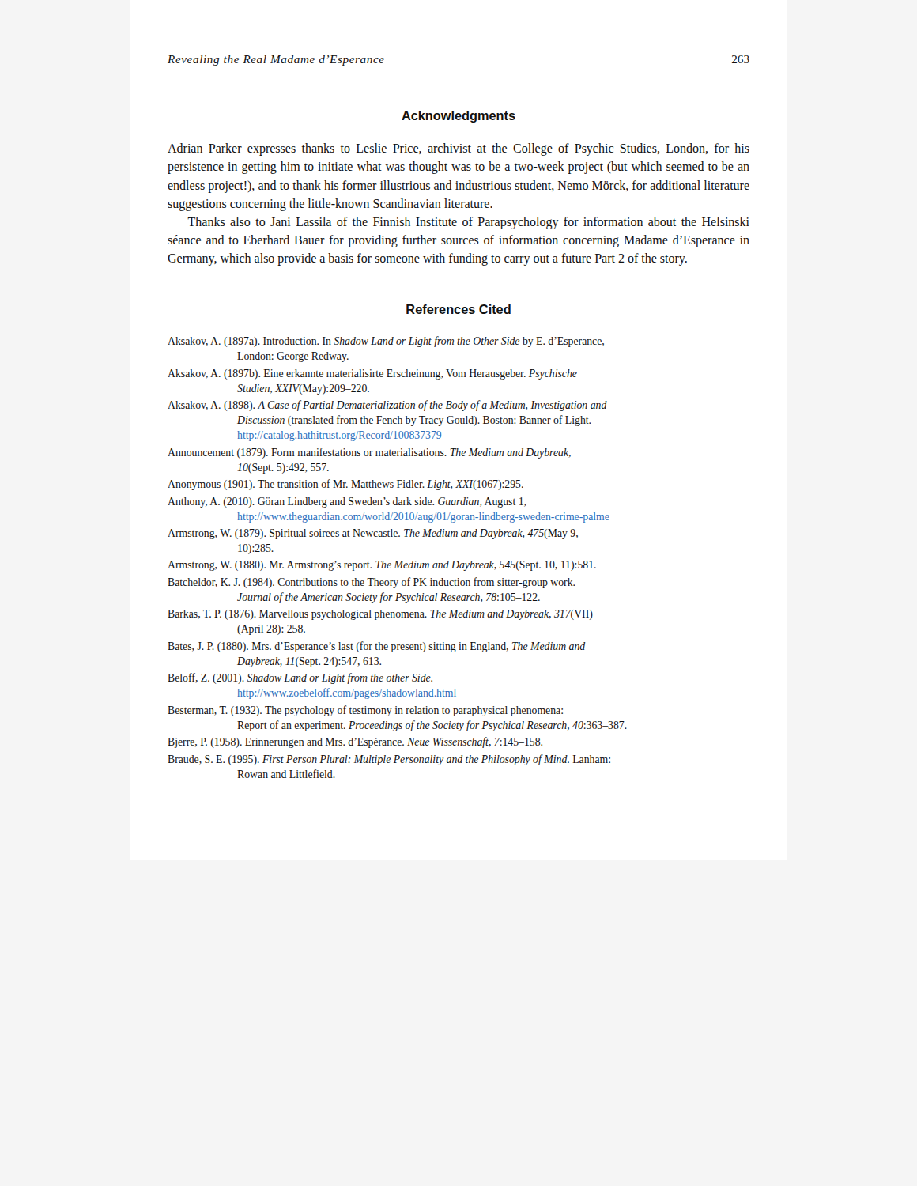Revealing the Real Madame d’Esperance 263
Acknowledgments
Adrian Parker expresses thanks to Leslie Price, archivist at the College of Psychic Studies, London, for his persistence in getting him to initiate what was thought was to be a two-week project (but which seemed to be an endless project!), and to thank his former illustrious and industrious student, Nemo Mörck, for additional literature suggestions concerning the little-known Scandinavian literature.
Thanks also to Jani Lassila of the Finnish Institute of Parapsychology for information about the Helsinski séance and to Eberhard Bauer for providing further sources of information concerning Madame d’Esperance in Germany, which also provide a basis for someone with funding to carry out a future Part 2 of the story.
References Cited
Aksakov, A. (1897a). Introduction. In Shadow Land or Light from the Other Side by E. d’Esperance, London: George Redway.
Aksakov, A. (1897b). Eine erkannte materialisirte Erscheinung, Vom Herausgeber. Psychische Studien, XXIV(May):209–220.
Aksakov, A. (1898). A Case of Partial Dematerialization of the Body of a Medium, Investigation and Discussion (translated from the Fench by Tracy Gould). Boston: Banner of Light. http://catalog.hathitrust.org/Record/100837379
Announcement (1879). Form manifestations or materialisations. The Medium and Daybreak, 10(Sept. 5):492, 557.
Anonymous (1901). The transition of Mr. Matthews Fidler. Light, XXI(1067):295.
Anthony, A. (2010). Göran Lindberg and Sweden’s dark side. Guardian, August 1, http://www.theguardian.com/world/2010/aug/01/goran-lindberg-sweden-crime-palme
Armstrong, W. (1879). Spiritual soirees at Newcastle. The Medium and Daybreak, 475(May 9, 10):285.
Armstrong, W. (1880). Mr. Armstrong’s report. The Medium and Daybreak, 545(Sept. 10, 11):581.
Batcheldor, K. J. (1984). Contributions to the Theory of PK induction from sitter-group work. Journal of the American Society for Psychical Research, 78:105–122.
Barkas, T. P. (1876). Marvellous psychological phenomena. The Medium and Daybreak, 317(VII) (April 28): 258.
Bates, J. P. (1880). Mrs. d’Esperance’s last (for the present) sitting in England, The Medium and Daybreak, 11(Sept. 24):547, 613.
Beloff, Z. (2001). Shadow Land or Light from the other Side. http://www.zoebeloff.com/pages/shadowland.html
Besterman, T. (1932). The psychology of testimony in relation to paraphysical phenomena: Report of an experiment. Proceedings of the Society for Psychical Research, 40:363–387.
Bjerre, P. (1958). Erinnerungen and Mrs. d’Espérance. Neue Wissenschaft, 7:145–158.
Braude, S. E. (1995). First Person Plural: Multiple Personality and the Philosophy of Mind. Lanham: Rowan and Littlefield.